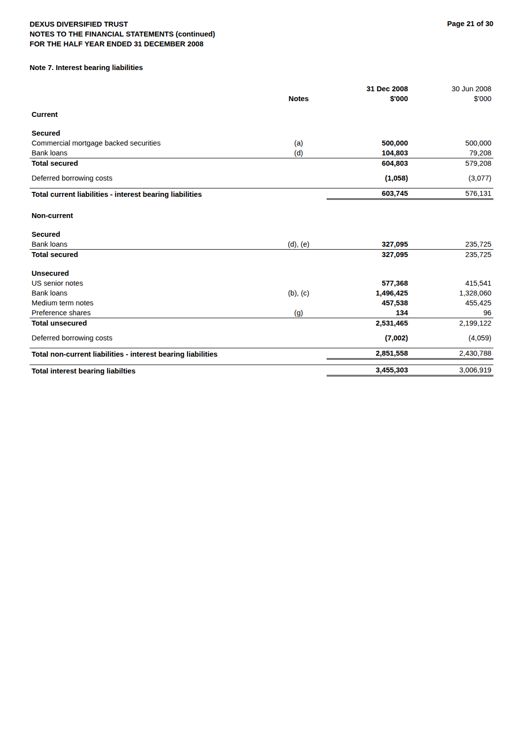DEXUS DIVERSIFIED TRUST
NOTES TO THE FINANCIAL STATEMENTS (continued)
FOR THE HALF YEAR ENDED 31 DECEMBER 2008
Page 21 of 30
Note 7. Interest bearing liabilities
| | | 31 Dec 2008 | 30 Jun 2008 |
| --- | --- | --- | --- |
| | Notes | $'000 | $'000 |
| Current | | | |
| Secured | | | |
| Commercial mortgage backed securities | (a) | 500,000 | 500,000 |
| Bank loans | (d) | 104,803 | 79,208 |
| Total secured | | 604,803 | 579,208 |
| Deferred borrowing costs | | (1,058) | (3,077) |
| Total current liabilities - interest bearing liabilities | | 603,745 | 576,131 |
| Non-current | | | |
| Secured | | | |
| Bank loans | (d), (e) | 327,095 | 235,725 |
| Total secured | | 327,095 | 235,725 |
| Unsecured | | | |
| US senior notes | | 577,368 | 415,541 |
| Bank loans | (b), (c) | 1,496,425 | 1,328,060 |
| Medium term notes | | 457,538 | 455,425 |
| Preference shares | (g) | 134 | 96 |
| Total unsecured | | 2,531,465 | 2,199,122 |
| Deferred borrowing costs | | (7,002) | (4,059) |
| Total non-current liabilities - interest bearing liabilities | | 2,851,558 | 2,430,788 |
| Total interest bearing liabilties | | 3,455,303 | 3,006,919 |